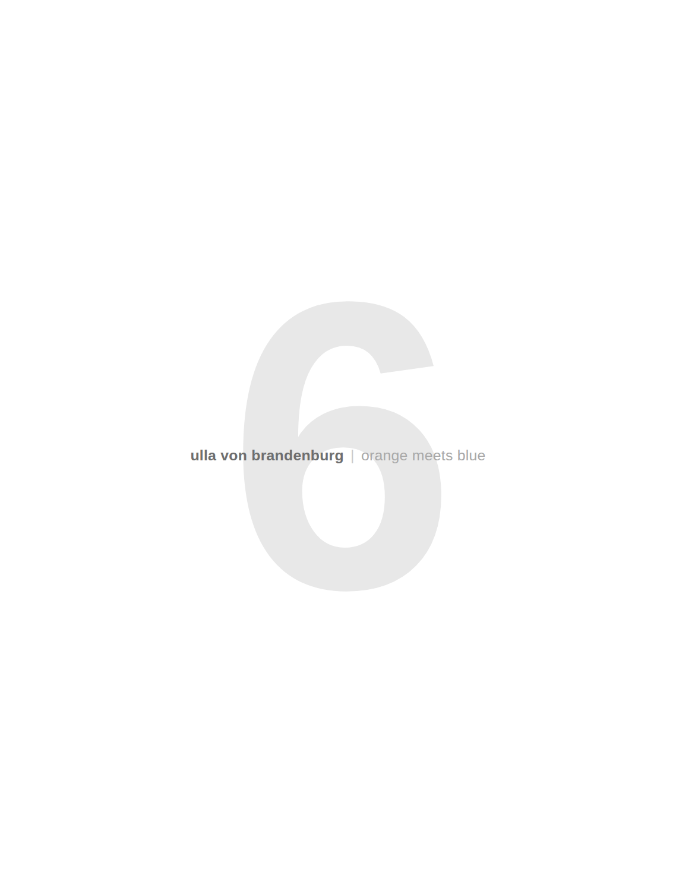6
ulla von brandenburg|orange meets blue